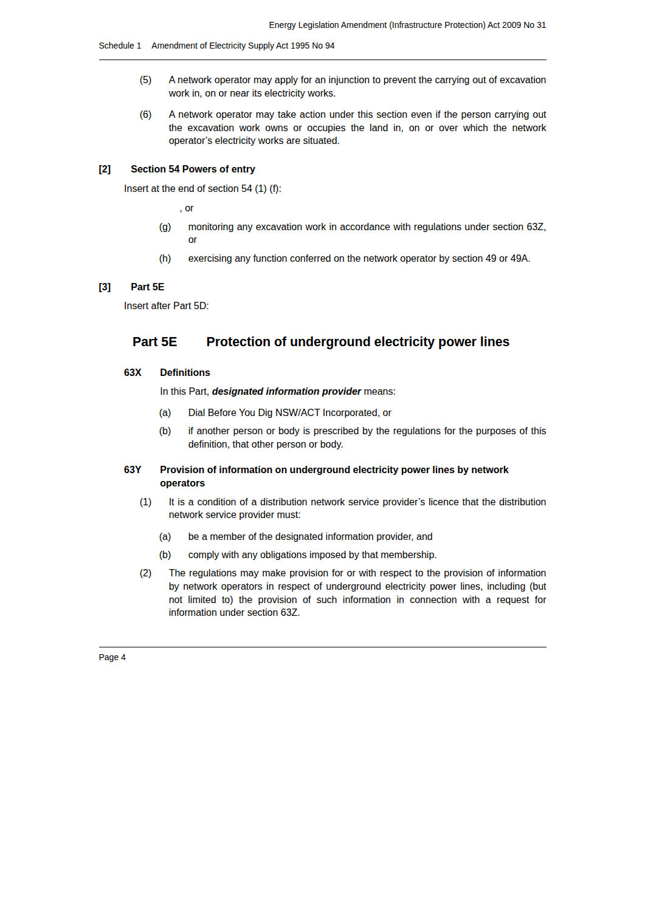Energy Legislation Amendment (Infrastructure Protection) Act 2009 No 31
Schedule 1 Amendment of Electricity Supply Act 1995 No 94
(5) A network operator may apply for an injunction to prevent the carrying out of excavation work in, on or near its electricity works.
(6) A network operator may take action under this section even if the person carrying out the excavation work owns or occupies the land in, on or over which the network operator’s electricity works are situated.
[2] Section 54 Powers of entry
Insert at the end of section 54 (1) (f):
, or
(g) monitoring any excavation work in accordance with regulations under section 63Z, or
(h) exercising any function conferred on the network operator by section 49 or 49A.
[3] Part 5E
Insert after Part 5D:
Part 5E Protection of underground electricity power lines
63X Definitions
In this Part, designated information provider means:
(a) Dial Before You Dig NSW/ACT Incorporated, or
(b) if another person or body is prescribed by the regulations for the purposes of this definition, that other person or body.
63Y Provision of information on underground electricity power lines by network operators
(1) It is a condition of a distribution network service provider’s licence that the distribution network service provider must:
(a) be a member of the designated information provider, and
(b) comply with any obligations imposed by that membership.
(2) The regulations may make provision for or with respect to the provision of information by network operators in respect of underground electricity power lines, including (but not limited to) the provision of such information in connection with a request for information under section 63Z.
Page 4